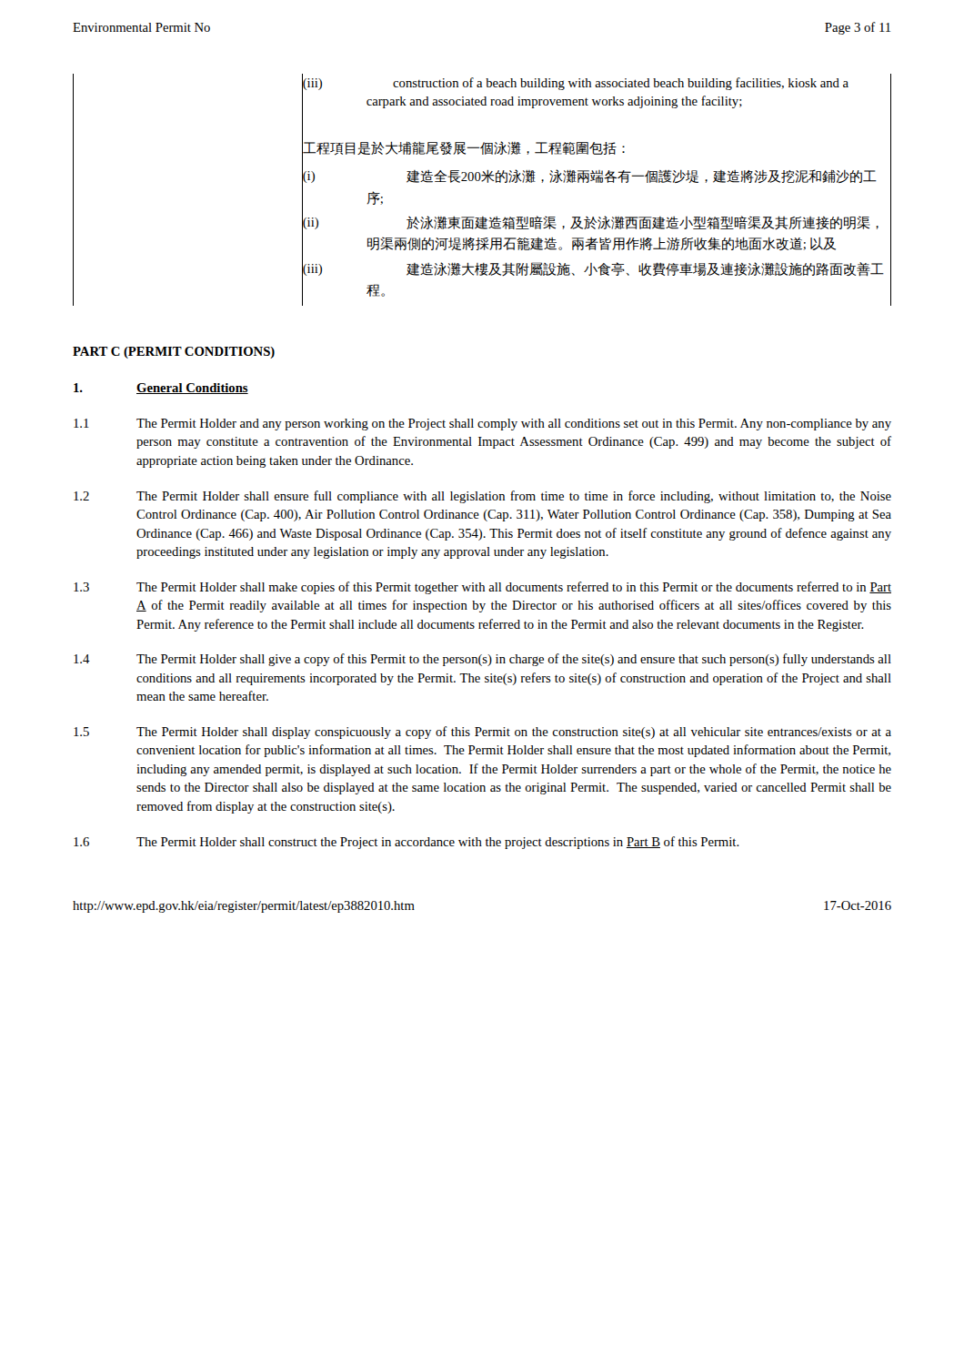Environmental Permit No
Page 3 of 11
| | (iii) construction of a beach building with associated beach building facilities, kiosk and a carpark and associated road improvement works adjoining the facility; 工程項目是於大埔龍尾發展一個泳灘，工程範圍包括： (i) 建造全長200米的泳灘，泳灘兩端各有一個護沙堤，建造將涉及挖泥和鋪沙的工序; (ii) 於泳灘東面建造箱型暗渠，及於泳灘西面建造小型箱型暗渠及其所連接的明渠，明渠兩側的河堤將採用石籠建造。兩者皆用作將上游所收集的地面水改道; 以及 (iii) 建造泳灘大樓及其附屬設施、小食亭、收費停車場及連接泳灘設施的路面改善工程。 |
PART C (PERMIT CONDITIONS)
1.
General Conditions
1.1
The Permit Holder and any person working on the Project shall comply with all conditions set out in this Permit. Any non-compliance by any person may constitute a contravention of the Environmental Impact Assessment Ordinance (Cap. 499) and may become the subject of appropriate action being taken under the Ordinance.
1.2
The Permit Holder shall ensure full compliance with all legislation from time to time in force including, without limitation to, the Noise Control Ordinance (Cap. 400), Air Pollution Control Ordinance (Cap. 311), Water Pollution Control Ordinance (Cap. 358), Dumping at Sea Ordinance (Cap. 466) and Waste Disposal Ordinance (Cap. 354). This Permit does not of itself constitute any ground of defence against any proceedings instituted under any legislation or imply any approval under any legislation.
1.3
The Permit Holder shall make copies of this Permit together with all documents referred to in this Permit or the documents referred to in Part A of the Permit readily available at all times for inspection by the Director or his authorised officers at all sites/offices covered by this Permit. Any reference to the Permit shall include all documents referred to in the Permit and also the relevant documents in the Register.
1.4
The Permit Holder shall give a copy of this Permit to the person(s) in charge of the site(s) and ensure that such person(s) fully understands all conditions and all requirements incorporated by the Permit. The site(s) refers to site(s) of construction and operation of the Project and shall mean the same hereafter.
1.5
The Permit Holder shall display conspicuously a copy of this Permit on the construction site(s) at all vehicular site entrances/exists or at a convenient location for public's information at all times. The Permit Holder shall ensure that the most updated information about the Permit, including any amended permit, is displayed at such location. If the Permit Holder surrenders a part or the whole of the Permit, the notice he sends to the Director shall also be displayed at the same location as the original Permit. The suspended, varied or cancelled Permit shall be removed from display at the construction site(s).
1.6
The Permit Holder shall construct the Project in accordance with the project descriptions in Part B of this Permit.
http://www.epd.gov.hk/eia/register/permit/latest/ep3882010.htm
17-Oct-2016